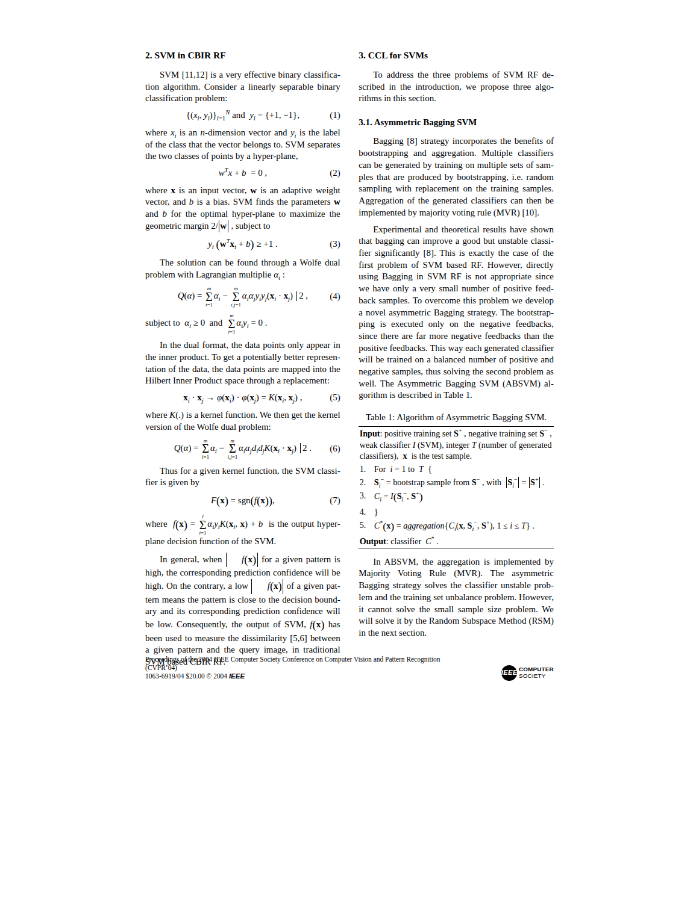2. SVM in CBIR RF
SVM [11,12] is a very effective binary classification algorithm. Consider a linearly separable binary classification problem:
{(xi, yi)}i=1N and yi = {+1, −1}, (1)
where xi is an n-dimension vector and yi is the label of the class that the vector belongs to. SVM separates the two classes of points by a hyper-plane,
wTx + b = 0 , (2)
where x is an input vector, w is an adaptive weight vector, and b is a bias. SVM finds the parameters w and b for the optimal hyper-plane to maximize the geometric margin 2/w , subject to
yi (wTxi + b) ≥ +1 . (3)
The solution can be found through a Wolfe dual problem with Lagrangian multiplie αi :
Q(α) = mΣi=1 αi − mΣi,j=1 αiαjyiyj(xi · xj) 2 , (4)
subject to αi ≥ 0 and mΣi=1 αiyi = 0 .
In the dual format, the data points only appear in the inner product. To get a potentially better representation of the data, the data points are mapped into the Hilbert Inner Product space through a replacement:
xi · xj → φ(xi) · φ(xj) = K(xi, xj) , (5)
where K(.) is a kernel function. We then get the kernel version of the Wolfe dual problem:
Q(α) = mΣi=1 αi − mΣi,j=1 αiαjdidjK(xi · xj) 2 . (6)
Thus for a given kernel function, the SVM classifier is given by
F(x) = sgn(f(x)), (7)
where f(x) = lΣi=1 αiyiK(xi, x) + b is the output hyper-plane decision function of the SVM.
In general, when f(x) for a given pattern is high, the corresponding prediction confidence will be high. On the contrary, a low f(x) of a given pattern means the pattern is close to the decision boundary and its corresponding prediction confidence will be low. Consequently, the output of SVM, f(x) has been used to measure the dissimilarity [5,6] between a given pattern and the query image, in traditional SVM based CBIR RF.
3. CCL for SVMs
To address the three problems of SVM RF described in the introduction, we propose three algorithms in this section.
3.1. Asymmetric Bagging SVM
Bagging [8] strategy incorporates the benefits of bootstrapping and aggregation. Multiple classifiers can be generated by training on multiple sets of samples that are produced by bootstrapping, i.e. random sampling with replacement on the training samples. Aggregation of the generated classifiers can then be implemented by majority voting rule (MVR) [10].
Experimental and theoretical results have shown that bagging can improve a good but unstable classifier significantly [8]. This is exactly the case of the first problem of SVM based RF. However, directly using Bagging in SVM RF is not appropriate since we have only a very small number of positive feedback samples. To overcome this problem we develop a novel asymmetric Bagging strategy. The bootstrapping is executed only on the negative feedbacks, since there are far more negative feedbacks than the positive feedbacks. This way each generated classifier will be trained on a balanced number of positive and negative samples, thus solving the second problem as well. The Asymmetric Bagging SVM (ABSVM) algorithm is described in Table 1.
Table 1: Algorithm of Asymmetric Bagging SVM.
| Input : positive training set S + , negative training set S − , weak classifier I (SVM), integer T (number of generated classifiers), x is the test sample. |
| 1. | For i = 1 to T { |
| 2. | S i − = bootstrap sample from S − , with S i − = S + . |
| 3. | C i = I ( S i − , S + ) |
| 4. | } |
| 5. | C * ( x ) = aggregation { C i ( x , S i − , S + ), 1 ≤ i ≤ T } . |
| Output : classifier C * . |
In ABSVM, the aggregation is implemented by Majority Voting Rule (MVR). The asymmetric Bagging strategy solves the classifier unstable problem and the training set unbalance problem. However, it cannot solve the small sample size problem. We will solve it by the Random Subspace Method (RSM) in the next section.
Proceedings of the 2004 IEEE Computer Society Conference on Computer Vision and Pattern Recognition (CVPR’04)
1063-6919/04 $20.00 © 2004 IEEE
IEEE
COMPUTER SOCIETY